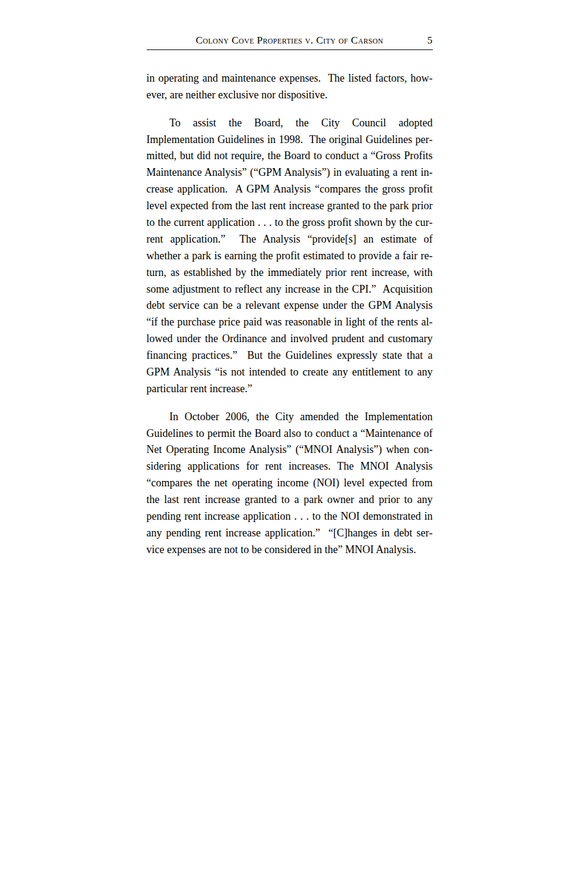Colony Cove Properties v. City of Carson5
in operating and maintenance expenses. The listed factors, however, are neither exclusive nor dispositive.
To assist the Board, the City Council adopted Implementation Guidelines in 1998. The original Guidelines permitted, but did not require, the Board to conduct a “Gross Profits Maintenance Analysis” (“GPM Analysis”) in evaluating a rent increase application. A GPM Analysis “compares the gross profit level expected from the last rent increase granted to the park prior to the current application . . . to the gross profit shown by the current application.” The Analysis “provide[s] an estimate of whether a park is earning the profit estimated to provide a fair return, as established by the immediately prior rent increase, with some adjustment to reflect any increase in the CPI.” Acquisition debt service can be a relevant expense under the GPM Analysis “if the purchase price paid was reasonable in light of the rents allowed under the Ordinance and involved prudent and customary financing practices.” But the Guidelines expressly state that a GPM Analysis “is not intended to create any entitlement to any particular rent increase.”
In October 2006, the City amended the Implementation Guidelines to permit the Board also to conduct a “Maintenance of Net Operating Income Analysis” (“MNOI Analysis”) when considering applications for rent increases. The MNOI Analysis “compares the net operating income (NOI) level expected from the last rent increase granted to a park owner and prior to any pending rent increase application . . . to the NOI demonstrated in any pending rent increase application.” “[C]hanges in debt service expenses are not to be considered in the” MNOI Analysis.